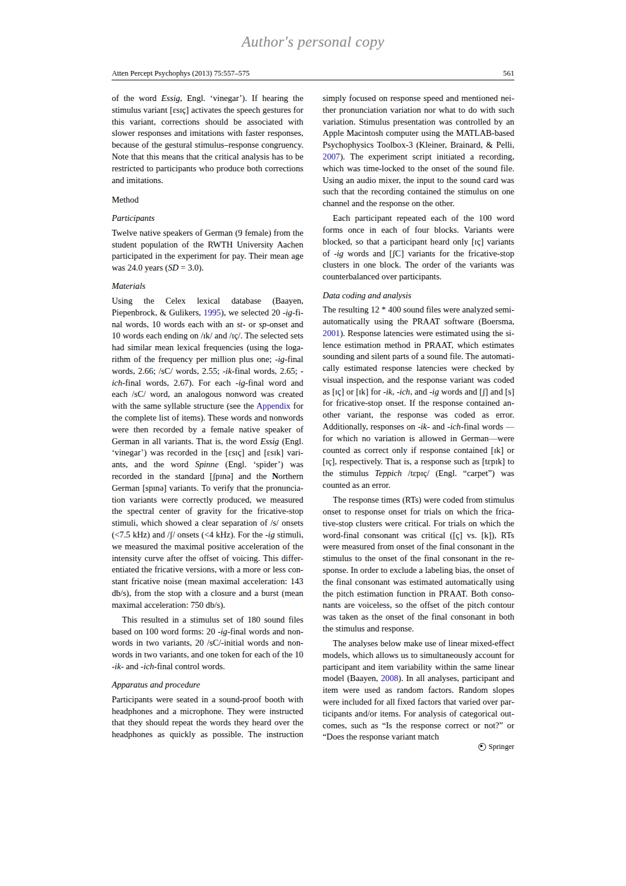Author's personal copy
Atten Percept Psychophys (2013) 75:557–575
561
of the word Essig, Engl. ‘vinegar’). If hearing the stimulus variant [ɛsɪç] activates the speech gestures for this variant, corrections should be associated with slower responses and imitations with faster responses, because of the gestural stimulus–response congruency. Note that this means that the critical analysis has to be restricted to participants who produce both corrections and imitations.
Method
Participants
Twelve native speakers of German (9 female) from the student population of the RWTH University Aachen participated in the experiment for pay. Their mean age was 24.0 years (SD = 3.0).
Materials
Using the Celex lexical database (Baayen, Piepenbrock, & Gulikers, 1995), we selected 20 -ig-final words, 10 words each with an st- or sp-onset and 10 words each ending on /ɪk/ and /ɪç/. The selected sets had similar mean lexical frequencies (using the logarithm of the frequency per million plus one; -ig-final words, 2.66; /sC/ words, 2.55; -ik-final words, 2.65; -ich-final words, 2.67). For each -ig-final word and each /sC/ word, an analogous nonword was created with the same syllable structure (see the Appendix for the complete list of items). These words and nonwords were then recorded by a female native speaker of German in all variants. That is, the word Essig (Engl. ‘vinegar’) was recorded in the [ɛsɪç] and [ɛsɪk] variants, and the word Spinne (Engl. ‘spider’) was recorded in the standard [ʃpɪnə] and the Northern German [spɪnə] variants. To verify that the pronunciation variants were correctly produced, we measured the spectral center of gravity for the fricative-stop stimuli, which showed a clear separation of /s/ onsets (<7.5 kHz) and /ʃ/ onsets (<4 kHz). For the -ig stimuli, we measured the maximal positive acceleration of the intensity curve after the offset of voicing. This differentiated the fricative versions, with a more or less constant fricative noise (mean maximal acceleration: 143 db/s), from the stop with a closure and a burst (mean maximal acceleration: 750 db/s).
This resulted in a stimulus set of 180 sound files based on 100 word forms: 20 -ig-final words and nonwords in two variants, 20 /sC/-initial words and nonwords in two variants, and one token for each of the 10 -ik- and -ich-final control words.
Apparatus and procedure
Participants were seated in a sound-proof booth with headphones and a microphone. They were instructed that they should repeat the words they heard over the headphones as quickly as possible. The instruction simply focused on response speed and mentioned neither pronunciation variation nor what to do with such variation. Stimulus presentation was controlled by an Apple Macintosh computer using the MATLAB-based Psychophysics Toolbox-3 (Kleiner, Brainard, & Pelli, 2007). The experiment script initiated a recording, which was time-locked to the onset of the sound file. Using an audio mixer, the input to the sound card was such that the recording contained the stimulus on one channel and the response on the other.
Each participant repeated each of the 100 word forms once in each of four blocks. Variants were blocked, so that a participant heard only [ɪç] variants of -ig words and [ʃC] variants for the fricative-stop clusters in one block. The order of the variants was counterbalanced over participants.
Data coding and analysis
The resulting 12 * 400 sound files were analyzed semiautomatically using the PRAAT software (Boersma, 2001). Response latencies were estimated using the silence estimation method in PRAAT, which estimates sounding and silent parts of a sound file. The automatically estimated response latencies were checked by visual inspection, and the response variant was coded as [ɪç] or [ɪk] for -ik, -ich, and -ig words and [ʃ] and [s] for fricative-stop onset. If the response contained another variant, the response was coded as error. Additionally, responses on -ik- and -ich-final words —for which no variation is allowed in German—were counted as correct only if response contained [ɪk] or [ɪç], respectively. That is, a response such as [tɛpɪk] to the stimulus Teppich /tɛpɪç/ (Engl. “carpet”) was counted as an error.
The response times (RTs) were coded from stimulus onset to response onset for trials on which the fricative-stop clusters were critical. For trials on which the word-final consonant was critical ([ç] vs. [k]), RTs were measured from onset of the final consonant in the stimulus to the onset of the final consonant in the response. In order to exclude a labeling bias, the onset of the final consonant was estimated automatically using the pitch estimation function in PRAAT. Both consonants are voiceless, so the offset of the pitch contour was taken as the onset of the final consonant in both the stimulus and response.
The analyses below make use of linear mixed-effect models, which allows us to simultaneously account for participant and item variability within the same linear model (Baayen, 2008). In all analyses, participant and item were used as random factors. Random slopes were included for all fixed factors that varied over participants and/or items. For analysis of categorical outcomes, such as “Is the response correct or not?” or “Does the response variant match
Springer